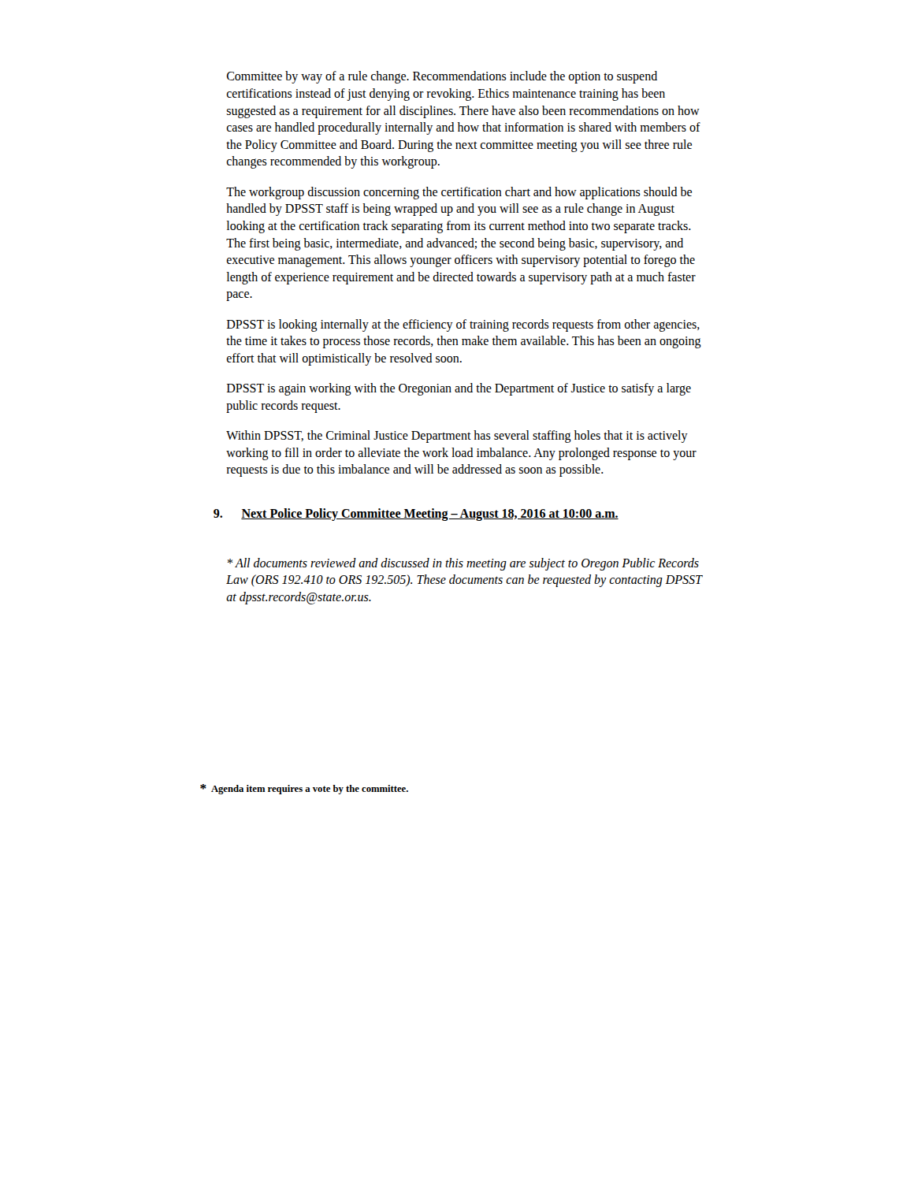Committee by way of a rule change. Recommendations include the option to suspend certifications instead of just denying or revoking. Ethics maintenance training has been suggested as a requirement for all disciplines. There have also been recommendations on how cases are handled procedurally internally and how that information is shared with members of the Policy Committee and Board. During the next committee meeting you will see three rule changes recommended by this workgroup.
The workgroup discussion concerning the certification chart and how applications should be handled by DPSST staff is being wrapped up and you will see as a rule change in August looking at the certification track separating from its current method into two separate tracks. The first being basic, intermediate, and advanced; the second being basic, supervisory, and executive management. This allows younger officers with supervisory potential to forego the length of experience requirement and be directed towards a supervisory path at a much faster pace.
DPSST is looking internally at the efficiency of training records requests from other agencies, the time it takes to process those records, then make them available. This has been an ongoing effort that will optimistically be resolved soon.
DPSST is again working with the Oregonian and the Department of Justice to satisfy a large public records request.
Within DPSST, the Criminal Justice Department has several staffing holes that it is actively working to fill in order to alleviate the work load imbalance. Any prolonged response to your requests is due to this imbalance and will be addressed as soon as possible.
Next Police Policy Committee Meeting – August 18, 2016 at 10:00 a.m.
* All documents reviewed and discussed in this meeting are subject to Oregon Public Records Law (ORS 192.410 to ORS 192.505). These documents can be requested by contacting DPSST at dpsst.records@state.or.us.
* Agenda item requires a vote by the committee.